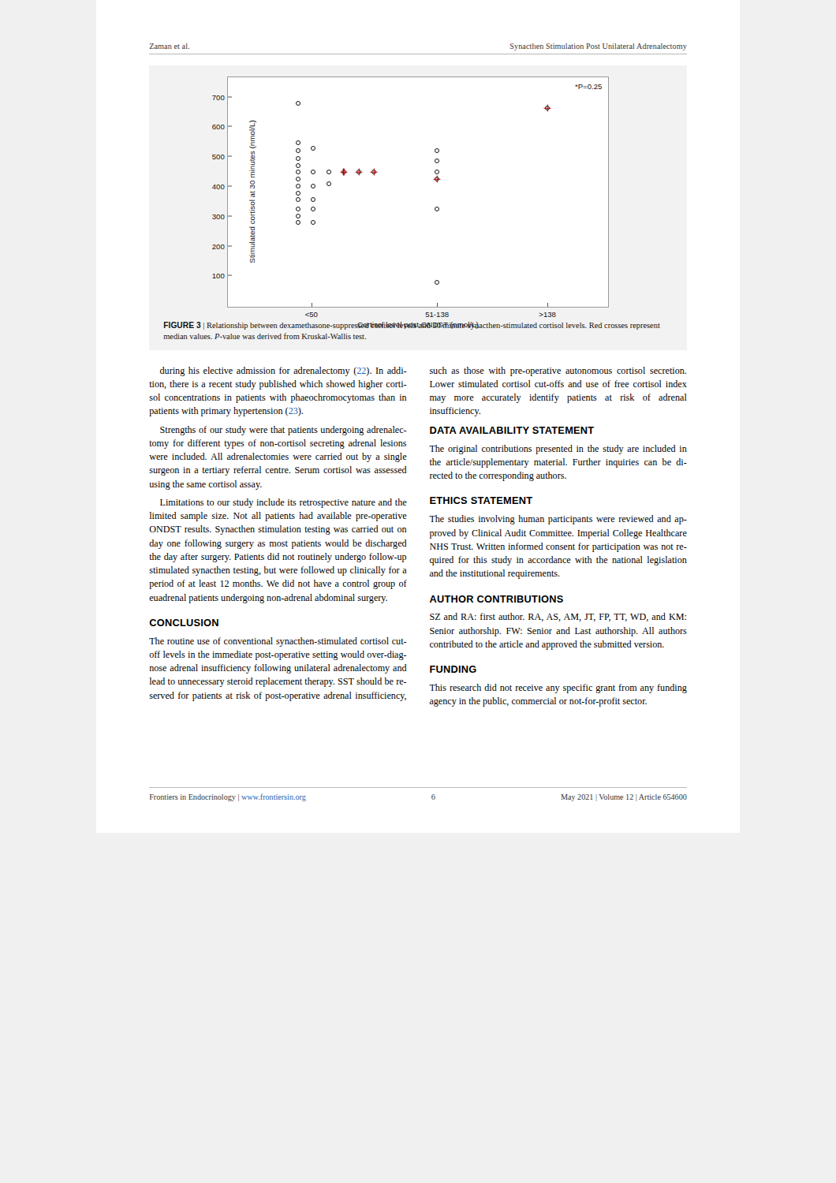Zaman et al.
Synacthen Stimulation Post Unilateral Adrenalectomy
*P=0.25
Stimulated cortisol at 30 minutes (nmol/L)
Cortisol level post ONDST (nmol/L)
700
600
500
400
300
200
100
<50
51-138
>138
FIGURE 3 | Relationship between dexamethasone-suppressed cortisol levels and 30 minute synacthen-stimulated cortisol levels. Red crosses represent median values. P-value was derived from Kruskal-Wallis test.
during his elective admission for adrenalectomy (22). In addition, there is a recent study published which showed higher cortisol concentrations in patients with phaeochromocytomas than in patients with primary hypertension (23).
Strengths of our study were that patients undergoing adrenalectomy for different types of non-cortisol secreting adrenal lesions were included. All adrenalectomies were carried out by a single surgeon in a tertiary referral centre. Serum cortisol was assessed using the same cortisol assay.
Limitations to our study include its retrospective nature and the limited sample size. Not all patients had available pre-operative ONDST results. Synacthen stimulation testing was carried out on day one following surgery as most patients would be discharged the day after surgery. Patients did not routinely undergo follow-up stimulated synacthen testing, but were followed up clinically for a period of at least 12 months. We did not have a control group of euadrenal patients undergoing non-adrenal abdominal surgery.
CONCLUSION
The routine use of conventional synacthen-stimulated cortisol cut-off levels in the immediate post-operative setting would over-diagnose adrenal insufficiency following unilateral adrenalectomy and lead to unnecessary steroid replacement therapy. SST should be reserved for patients at risk of post-operative adrenal insufficiency, such as those with pre-operative autonomous cortisol secretion. Lower stimulated cortisol cut-offs and use of free cortisol index may more accurately identify patients at risk of adrenal insufficiency.
DATA AVAILABILITY STATEMENT
The original contributions presented in the study are included in the article/supplementary material. Further inquiries can be directed to the corresponding authors.
ETHICS STATEMENT
The studies involving human participants were reviewed and approved by Clinical Audit Committee. Imperial College Healthcare NHS Trust. Written informed consent for participation was not required for this study in accordance with the national legislation and the institutional requirements.
AUTHOR CONTRIBUTIONS
SZ and RA: first author. RA, AS, AM, JT, FP, TT, WD, and KM: Senior authorship. FW: Senior and Last authorship. All authors contributed to the article and approved the submitted version.
FUNDING
This research did not receive any specific grant from any funding agency in the public, commercial or not-for-profit sector.
Frontiers in Endocrinology | www.frontiersin.org
6
May 2021 | Volume 12 | Article 654600